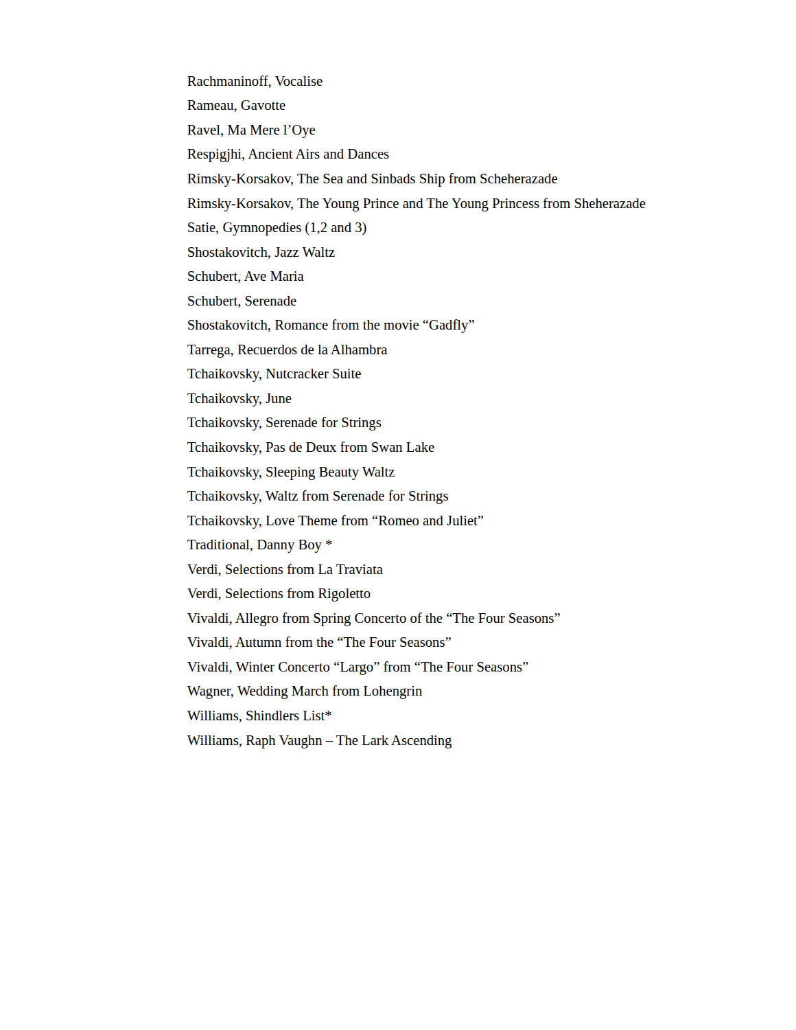Rachmaninoff, Vocalise
Rameau, Gavotte
Ravel, Ma Mere l’Oye
Respigjhi, Ancient Airs and Dances
Rimsky-Korsakov, The Sea and Sinbads Ship from Scheherazade
Rimsky-Korsakov, The Young Prince and The Young Princess from Sheherazade
Satie, Gymnopedies (1,2 and 3)
Shostakovitch, Jazz Waltz
Schubert, Ave Maria
Schubert, Serenade
Shostakovitch, Romance from the movie “Gadfly”
Tarrega, Recuerdos de la Alhambra
Tchaikovsky, Nutcracker Suite
Tchaikovsky, June
Tchaikovsky, Serenade for Strings
Tchaikovsky, Pas de Deux from Swan Lake
Tchaikovsky, Sleeping Beauty Waltz
Tchaikovsky, Waltz from Serenade for Strings
Tchaikovsky, Love Theme from “Romeo and Juliet”
Traditional, Danny Boy *
Verdi, Selections from La Traviata
Verdi, Selections from Rigoletto
Vivaldi, Allegro from Spring Concerto of the “The Four Seasons”
Vivaldi, Autumn from the “The Four Seasons”
Vivaldi, Winter Concerto “Largo” from “The Four Seasons”
Wagner, Wedding March from Lohengrin
Williams, Shindlers List*
Williams, Raph Vaughn – The Lark Ascending